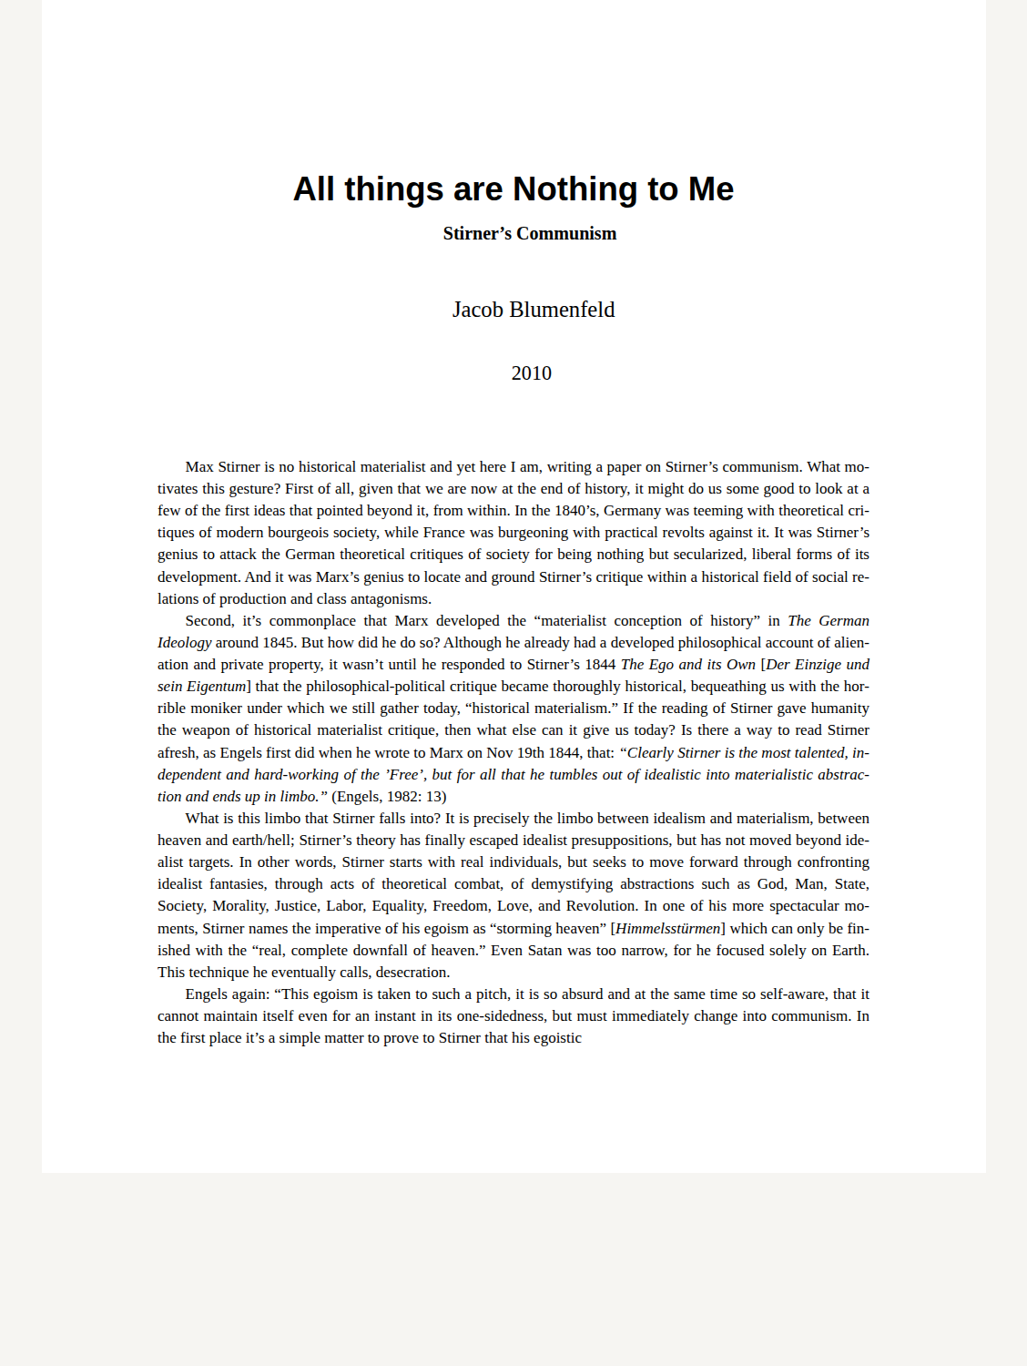All things are Nothing to Me
Stirner’s Communism
Jacob Blumenfeld
2010
Max Stirner is no historical materialist and yet here I am, writing a paper on Stirner’s communism. What motivates this gesture? First of all, given that we are now at the end of history, it might do us some good to look at a few of the first ideas that pointed beyond it, from within. In the 1840’s, Germany was teeming with theoretical critiques of modern bourgeois society, while France was burgeoning with practical revolts against it. It was Stirner’s genius to attack the German theoretical critiques of society for being nothing but secularized, liberal forms of its development. And it was Marx’s genius to locate and ground Stirner’s critique within a historical field of social relations of production and class antagonisms.
Second, it’s commonplace that Marx developed the “materialist conception of history” in The German Ideology around 1845. But how did he do so? Although he already had a developed philosophical account of alienation and private property, it wasn’t until he responded to Stirner’s 1844 The Ego and its Own [Der Einzige und sein Eigentum] that the philosophical-political critique became thoroughly historical, bequeathing us with the horrible moniker under which we still gather today, “historical materialism.” If the reading of Stirner gave humanity the weapon of historical materialist critique, then what else can it give us today? Is there a way to read Stirner afresh, as Engels first did when he wrote to Marx on Nov 19th 1844, that: “Clearly Stirner is the most talented, independent and hard-working of the ’Free’, but for all that he tumbles out of idealistic into materialistic abstraction and ends up in limbo.” (Engels, 1982: 13)
What is this limbo that Stirner falls into? It is precisely the limbo between idealism and materialism, between heaven and earth/hell; Stirner’s theory has finally escaped idealist presuppositions, but has not moved beyond idealist targets. In other words, Stirner starts with real individuals, but seeks to move forward through confronting idealist fantasies, through acts of theoretical combat, of demystifying abstractions such as God, Man, State, Society, Morality, Justice, Labor, Equality, Freedom, Love, and Revolution. In one of his more spectacular moments, Stirner names the imperative of his egoism as “storming heaven” [Himmelsstürmen] which can only be finished with the “real, complete downfall of heaven.” Even Satan was too narrow, for he focused solely on Earth. This technique he eventually calls, desecration.
Engels again: “This egoism is taken to such a pitch, it is so absurd and at the same time so self-aware, that it cannot maintain itself even for an instant in its one-sidedness, but must immediately change into communism. In the first place it’s a simple matter to prove to Stirner that his egoistic